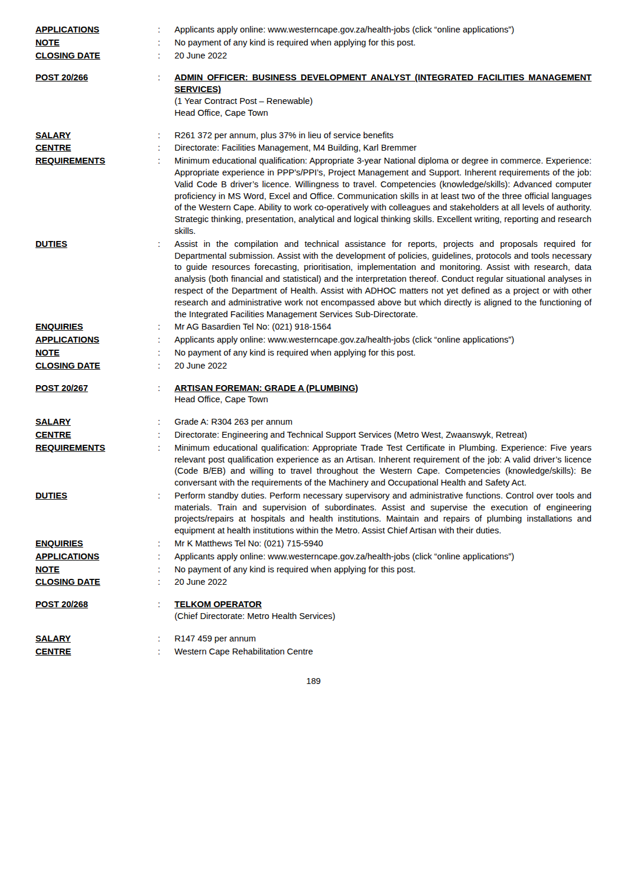| APPLICATIONS | : | Applicants apply online: www.westerncape.gov.za/health-jobs (click “online applications”) |
| NOTE | : | No payment of any kind is required when applying for this post. |
| CLOSING DATE | : | 20 June 2022 |
| POST 20/266 | : | ADMIN OFFICER: BUSINESS DEVELOPMENT ANALYST (INTEGRATED FACILITIES MANAGEMENT SERVICES) (1 Year Contract Post – Renewable) Head Office, Cape Town |
| SALARY | : | R261 372 per annum, plus 37% in lieu of service benefits |
| CENTRE | : | Directorate: Facilities Management, M4 Building, Karl Bremmer |
| REQUIREMENTS | : | Minimum educational qualification: Appropriate 3-year National diploma or degree in commerce. Experience: Appropriate experience in PPP’s/PPI’s, Project Management and Support. Inherent requirements of the job: Valid Code B driver’s licence. Willingness to travel. Competencies (knowledge/skills): Advanced computer proficiency in MS Word, Excel and Office. Communication skills in at least two of the three official languages of the Western Cape. Ability to work co-operatively with colleagues and stakeholders at all levels of authority. Strategic thinking, presentation, analytical and logical thinking skills. Excellent writing, reporting and research skills. |
| DUTIES | : | Assist in the compilation and technical assistance for reports, projects and proposals required for Departmental submission. Assist with the development of policies, guidelines, protocols and tools necessary to guide resources forecasting, prioritisation, implementation and monitoring. Assist with research, data analysis (both financial and statistical) and the interpretation thereof. Conduct regular situational analyses in respect of the Department of Health. Assist with ADHOC matters not yet defined as a project or with other research and administrative work not encompassed above but which directly is aligned to the functioning of the Integrated Facilities Management Services Sub-Directorate. |
| ENQUIRIES | : | Mr AG Basardien Tel No: (021) 918-1564 |
| APPLICATIONS | : | Applicants apply online: www.westerncape.gov.za/health-jobs (click “online applications”) |
| NOTE | : | No payment of any kind is required when applying for this post. |
| CLOSING DATE | : | 20 June 2022 |
| POST 20/267 | : | ARTISAN FOREMAN: GRADE A (PLUMBING) Head Office, Cape Town |
| SALARY | : | Grade A: R304 263 per annum |
| CENTRE | : | Directorate: Engineering and Technical Support Services (Metro West, Zwaanswyk, Retreat) |
| REQUIREMENTS | : | Minimum educational qualification: Appropriate Trade Test Certificate in Plumbing. Experience: Five years relevant post qualification experience as an Artisan. Inherent requirement of the job: A valid driver’s licence (Code B/EB) and willing to travel throughout the Western Cape. Competencies (knowledge/skills): Be conversant with the requirements of the Machinery and Occupational Health and Safety Act. |
| DUTIES | : | Perform standby duties. Perform necessary supervisory and administrative functions. Control over tools and materials. Train and supervision of subordinates. Assist and supervise the execution of engineering projects/repairs at hospitals and health institutions. Maintain and repairs of plumbing installations and equipment at health institutions within the Metro. Assist Chief Artisan with their duties. |
| ENQUIRIES | : | Mr K Matthews Tel No: (021) 715-5940 |
| APPLICATIONS | : | Applicants apply online: www.westerncape.gov.za/health-jobs (click “online applications”) |
| NOTE | : | No payment of any kind is required when applying for this post. |
| CLOSING DATE | : | 20 June 2022 |
| POST 20/268 | : | TELKOM OPERATOR (Chief Directorate: Metro Health Services) |
| SALARY | : | R147 459 per annum |
| CENTRE | : | Western Cape Rehabilitation Centre |
189